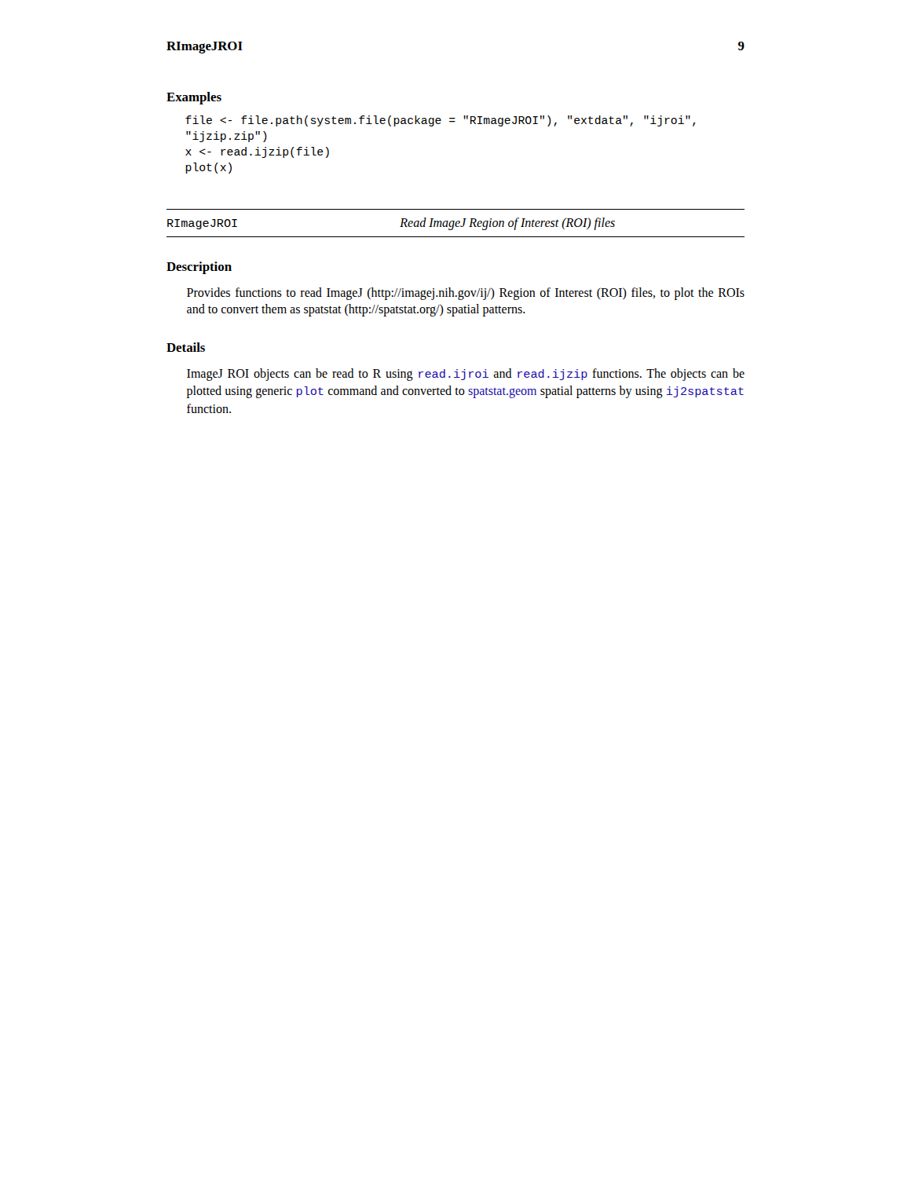RImageJROI 9
Examples
file <- file.path(system.file(package = "RImageJROI"), "extdata", "ijroi", "ijzip.zip")
x <- read.ijzip(file)
plot(x)
RImageJROI Read ImageJ Region of Interest (ROI) files
Description
Provides functions to read ImageJ (http://imagej.nih.gov/ij/) Region of Interest (ROI) files, to plot the ROIs and to convert them as spatstat (http://spatstat.org/) spatial patterns.
Details
ImageJ ROI objects can be read to R using read.ijroi and read.ijzip functions. The objects can be plotted using generic plot command and converted to spatstat.geom spatial patterns by using ij2spatstat function.